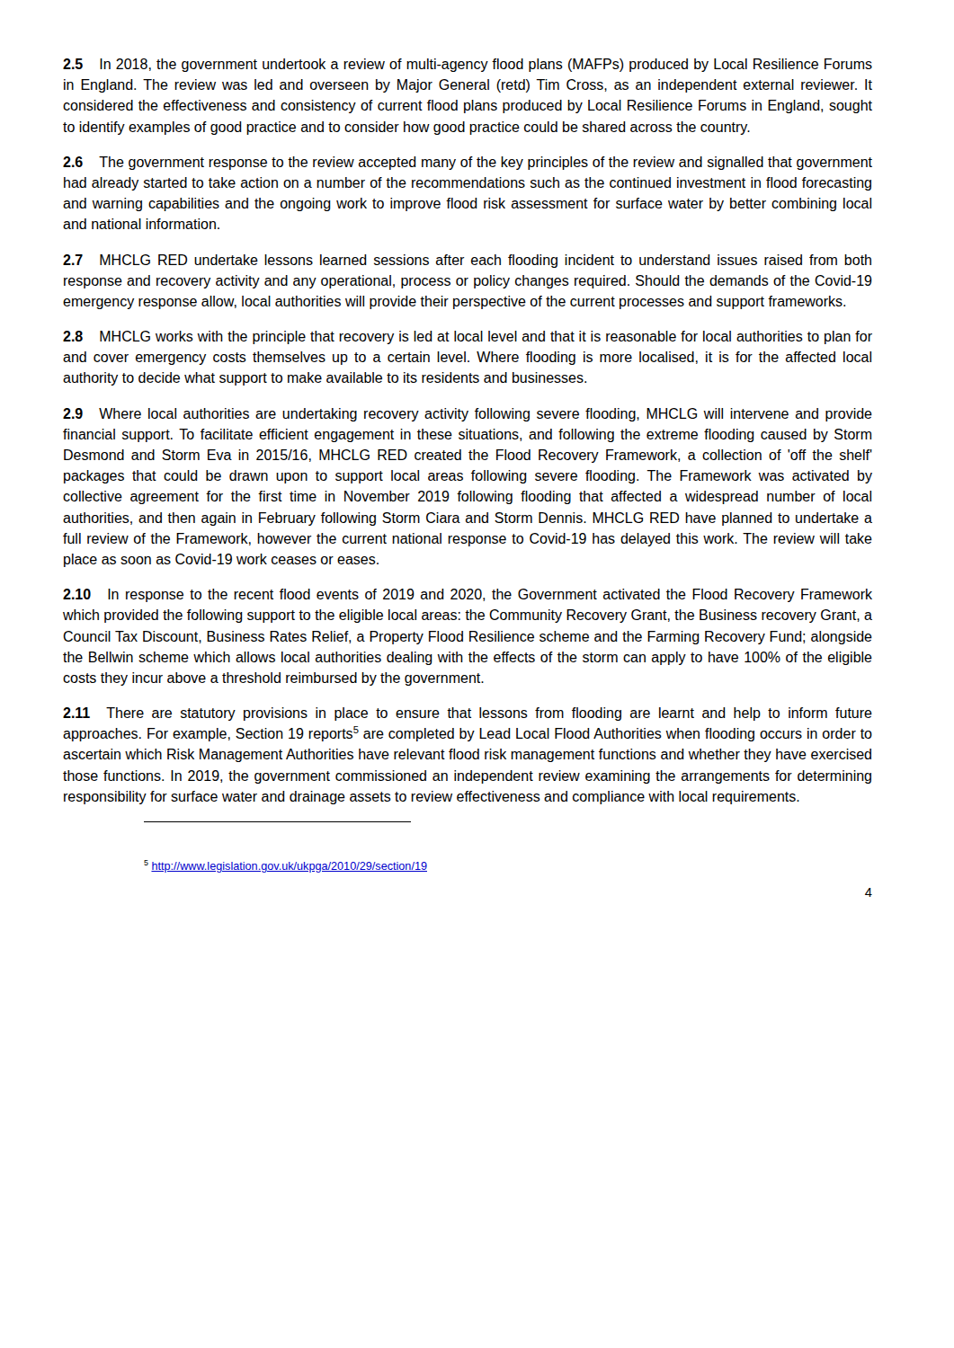2.5 In 2018, the government undertook a review of multi-agency flood plans (MAFPs) produced by Local Resilience Forums in England. The review was led and overseen by Major General (retd) Tim Cross, as an independent external reviewer. It considered the effectiveness and consistency of current flood plans produced by Local Resilience Forums in England, sought to identify examples of good practice and to consider how good practice could be shared across the country.
2.6 The government response to the review accepted many of the key principles of the review and signalled that government had already started to take action on a number of the recommendations such as the continued investment in flood forecasting and warning capabilities and the ongoing work to improve flood risk assessment for surface water by better combining local and national information.
2.7 MHCLG RED undertake lessons learned sessions after each flooding incident to understand issues raised from both response and recovery activity and any operational, process or policy changes required. Should the demands of the Covid-19 emergency response allow, local authorities will provide their perspective of the current processes and support frameworks.
2.8 MHCLG works with the principle that recovery is led at local level and that it is reasonable for local authorities to plan for and cover emergency costs themselves up to a certain level. Where flooding is more localised, it is for the affected local authority to decide what support to make available to its residents and businesses.
2.9 Where local authorities are undertaking recovery activity following severe flooding, MHCLG will intervene and provide financial support. To facilitate efficient engagement in these situations, and following the extreme flooding caused by Storm Desmond and Storm Eva in 2015/16, MHCLG RED created the Flood Recovery Framework, a collection of 'off the shelf' packages that could be drawn upon to support local areas following severe flooding. The Framework was activated by collective agreement for the first time in November 2019 following flooding that affected a widespread number of local authorities, and then again in February following Storm Ciara and Storm Dennis. MHCLG RED have planned to undertake a full review of the Framework, however the current national response to Covid-19 has delayed this work. The review will take place as soon as Covid-19 work ceases or eases.
2.10 In response to the recent flood events of 2019 and 2020, the Government activated the Flood Recovery Framework which provided the following support to the eligible local areas: the Community Recovery Grant, the Business recovery Grant, a Council Tax Discount, Business Rates Relief, a Property Flood Resilience scheme and the Farming Recovery Fund; alongside the Bellwin scheme which allows local authorities dealing with the effects of the storm can apply to have 100% of the eligible costs they incur above a threshold reimbursed by the government.
2.11 There are statutory provisions in place to ensure that lessons from flooding are learnt and help to inform future approaches. For example, Section 19 reports5 are completed by Lead Local Flood Authorities when flooding occurs in order to ascertain which Risk Management Authorities have relevant flood risk management functions and whether they have exercised those functions. In 2019, the government commissioned an independent review examining the arrangements for determining responsibility for surface water and drainage assets to review effectiveness and compliance with local requirements.
5 http://www.legislation.gov.uk/ukpga/2010/29/section/19
4